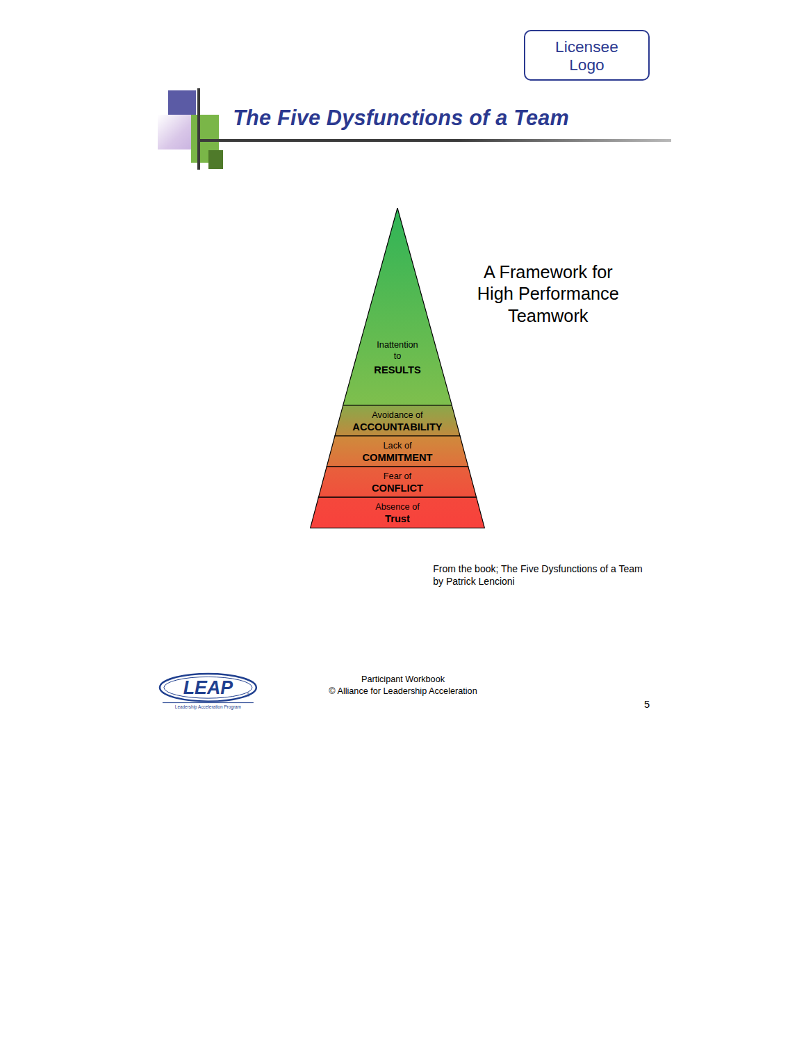Licensee
Logo
The Five Dysfunctions of a Team
The Five Dysfunctions of a Team pyramid Inattention to RESULTS Avoidance of ACCOUNTABILITY Lack of COMMITMENT Fear of CONFLICT Absence of Trust
A Framework for
High Performance
Teamwork
From the book; The Five Dysfunctions of a Team by Patrick Lencioni
LEAP Leadership Acceleration Program LEAP ® Leadership Acceleration Program
Participant Workbook
© Alliance for Leadership Acceleration
5